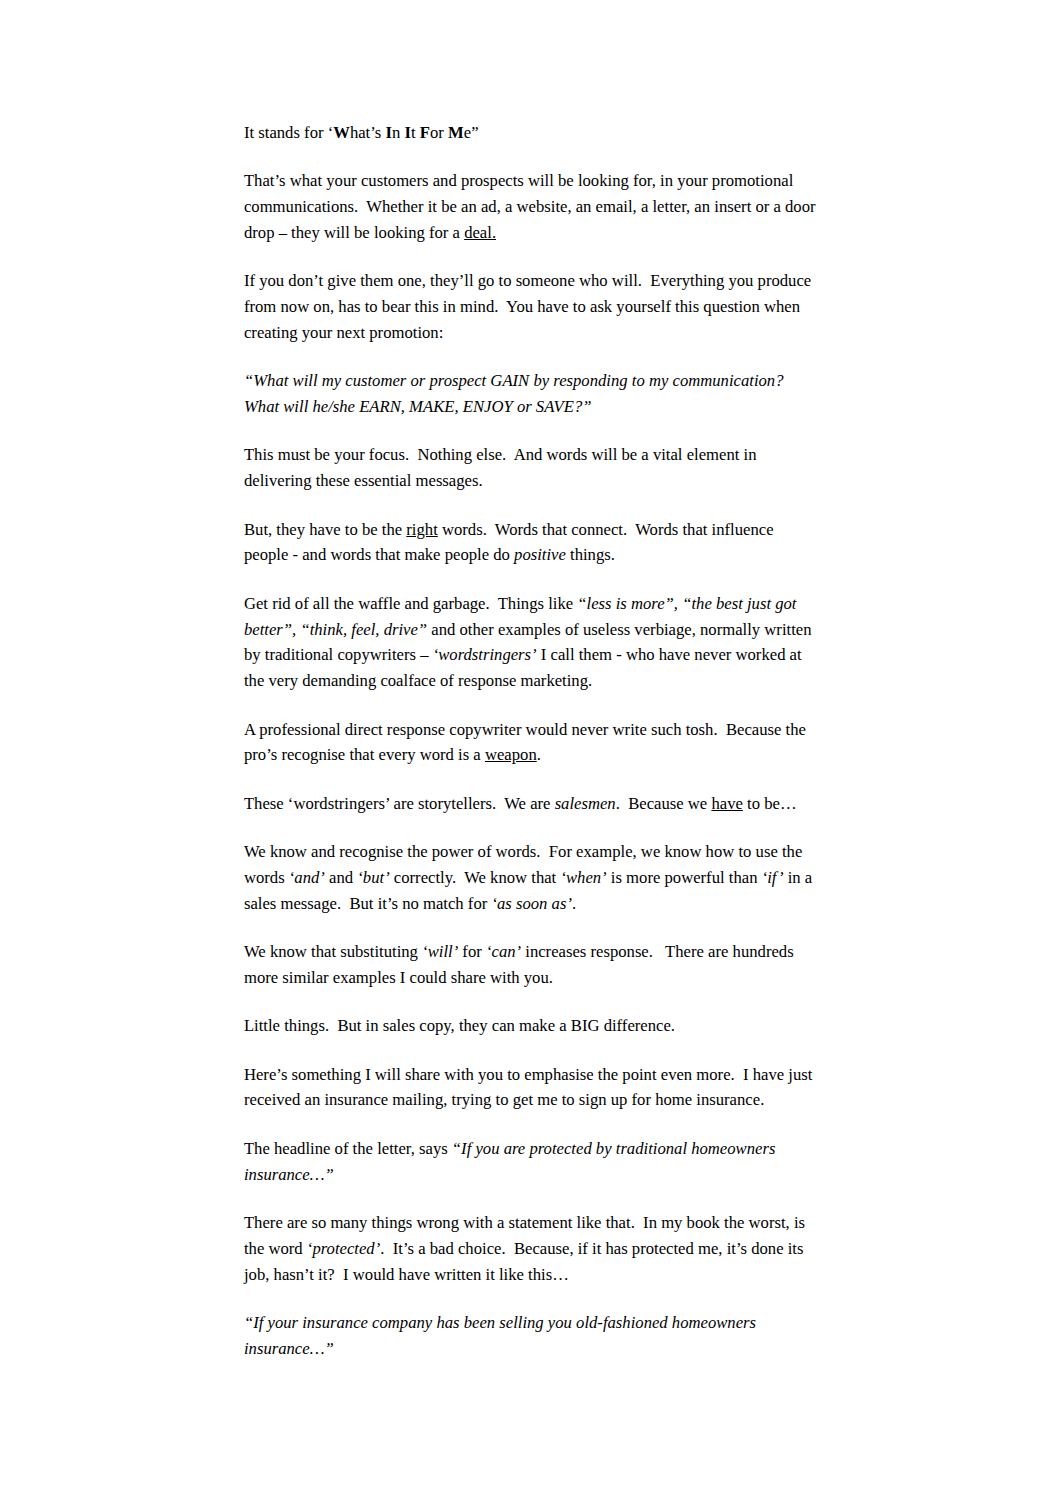It stands for ‘What’s In It For Me”
That’s what your customers and prospects will be looking for, in your promotional communications. Whether it be an ad, a website, an email, a letter, an insert or a door drop – they will be looking for a deal.
If you don’t give them one, they’ll go to someone who will. Everything you produce from now on, has to bear this in mind. You have to ask yourself this question when creating your next promotion:
“What will my customer or prospect GAIN by responding to my communication? What will he/she EARN, MAKE, ENJOY or SAVE?”
This must be your focus. Nothing else. And words will be a vital element in delivering these essential messages.
But, they have to be the right words. Words that connect. Words that influence people - and words that make people do positive things.
Get rid of all the waffle and garbage. Things like “less is more”, “the best just got better”, “think, feel, drive” and other examples of useless verbiage, normally written by traditional copywriters – ‘wordstringers’ I call them - who have never worked at the very demanding coalface of response marketing.
A professional direct response copywriter would never write such tosh. Because the pro’s recognise that every word is a weapon.
These ‘wordstringers’ are storytellers. We are salesmen. Because we have to be…
We know and recognise the power of words. For example, we know how to use the words ‘and’ and ‘but’ correctly. We know that ‘when’ is more powerful than ‘if’ in a sales message. But it’s no match for ‘as soon as’.
We know that substituting ‘will’ for ‘can’ increases response. There are hundreds more similar examples I could share with you.
Little things. But in sales copy, they can make a BIG difference.
Here’s something I will share with you to emphasise the point even more. I have just received an insurance mailing, trying to get me to sign up for home insurance.
The headline of the letter, says “If you are protected by traditional homeowners insurance…”
There are so many things wrong with a statement like that. In my book the worst, is the word ‘protected’. It’s a bad choice. Because, if it has protected me, it’s done its job, hasn’t it? I would have written it like this…
“If your insurance company has been selling you old-fashioned homeowners insurance…”